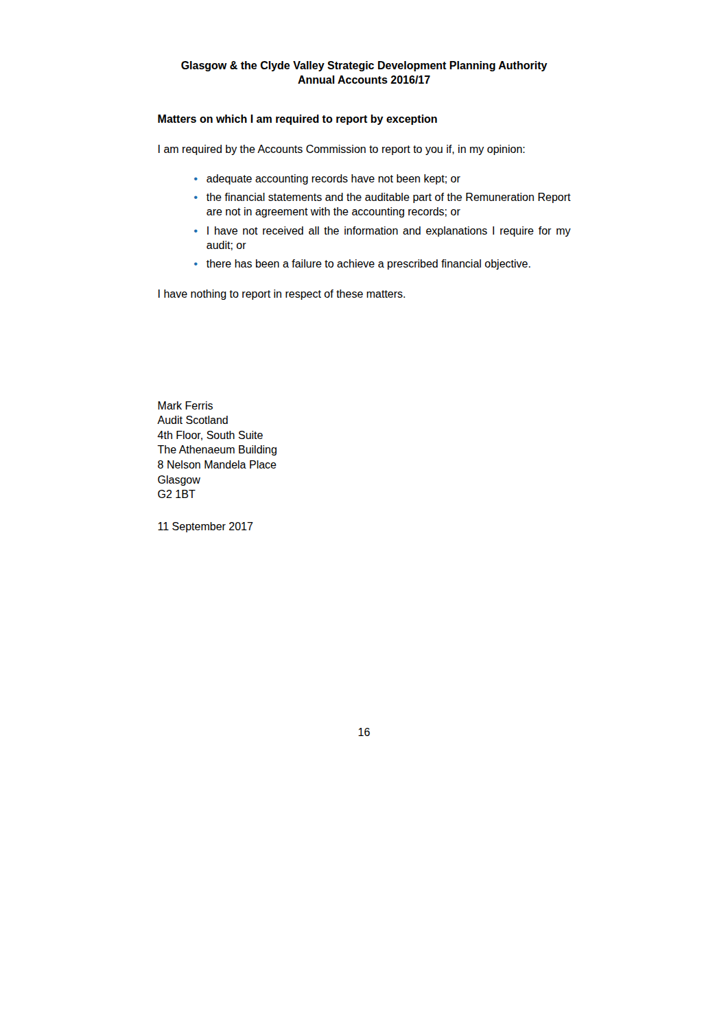Glasgow & the Clyde Valley Strategic Development Planning Authority
Annual Accounts 2016/17
Matters on which I am required to report by exception
I am required by the Accounts Commission to report to you if, in my opinion:
adequate accounting records have not been kept; or
the financial statements and the auditable part of the Remuneration Report are not in agreement with the accounting records; or
I have not received all the information and explanations I require for my audit; or
there has been a failure to achieve a prescribed financial objective.
I have nothing to report in respect of these matters.
Mark Ferris
Audit Scotland
4th Floor, South Suite
The Athenaeum Building
8 Nelson Mandela Place
Glasgow
G2 1BT
11 September 2017
16